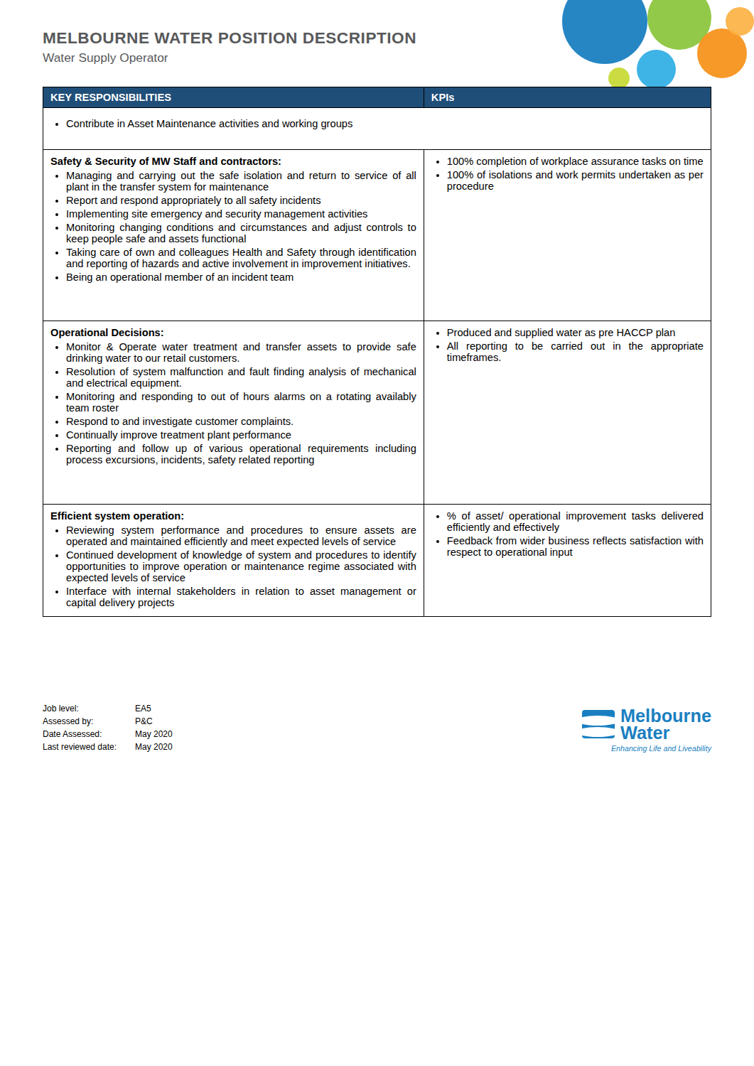MELBOURNE WATER POSITION DESCRIPTION
Water Supply Operator
| Contribute in Asset Maintenance activities and working groups |
| KEY RESPONSIBILITIES | KPIs |
| Safety & Security of MW Staff and contractors: Managing and carrying out the safe isolation and return to service of all plant in the transfer system for maintenance Report and respond appropriately to all safety incidents Implementing site emergency and security management activities Monitoring changing conditions and circumstances and adjust controls to keep people safe and assets functional Taking care of own and colleagues Health and Safety through identification and reporting of hazards and active involvement in improvement initiatives. Being an operational member of an incident team | 100% completion of workplace assurance tasks on time 100% of isolations and work permits undertaken as per procedure |
| Operational Decisions: Monitor & Operate water treatment and transfer assets to provide safe drinking water to our retail customers. Resolution of system malfunction and fault finding analysis of mechanical and electrical equipment. Monitoring and responding to out of hours alarms on a rotating availably team roster Respond to and investigate customer complaints. Continually improve treatment plant performance Reporting and follow up of various operational requirements including process excursions, incidents, safety related reporting | Produced and supplied water as pre HACCP plan All reporting to be carried out in the appropriate timeframes. |
| Efficient system operation: Reviewing system performance and procedures to ensure assets are operated and maintained efficiently and meet expected levels of service Continued development of knowledge of system and procedures to identify opportunities to improve operation or maintenance regime associated with expected levels of service Interface with internal stakeholders in relation to asset management or capital delivery projects | % of asset/ operational improvement tasks delivered efficiently and effectively Feedback from wider business reflects satisfaction with respect to operational input |
Job level: EA5
Assessed by: P&C
Date Assessed: May 2020
Last reviewed date: May 2020
Melbourne
Water
Enhancing Life and Liveability